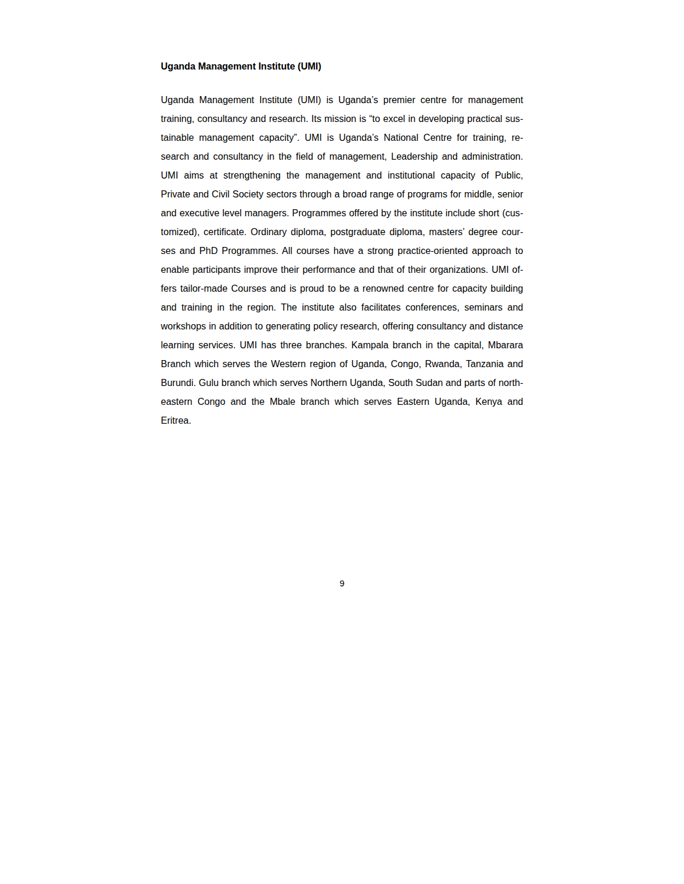Uganda Management Institute (UMI)
Uganda Management Institute (UMI) is Uganda’s premier centre for management training, consultancy and research. Its mission is “to excel in developing practical sustainable management capacity”. UMI is Uganda’s National Centre for training, research and consultancy in the field of management, Leadership and administration. UMI aims at strengthening the management and institutional capacity of Public, Private and Civil Society sectors through a broad range of programs for middle, senior and executive level managers. Programmes offered by the institute include short (customized), certificate. Ordinary diploma, postgraduate diploma, masters’ degree courses and PhD Programmes. All courses have a strong practice-oriented approach to enable participants improve their performance and that of their organizations. UMI offers tailor-made Courses and is proud to be a renowned centre for capacity building and training in the region. The institute also facilitates conferences, seminars and workshops in addition to generating policy research, offering consultancy and distance learning services. UMI has three branches. Kampala branch in the capital, Mbarara Branch which serves the Western region of Uganda, Congo, Rwanda, Tanzania and Burundi. Gulu branch which serves Northern Uganda, South Sudan and parts of northeastern Congo and the Mbale branch which serves Eastern Uganda, Kenya and Eritrea.
9